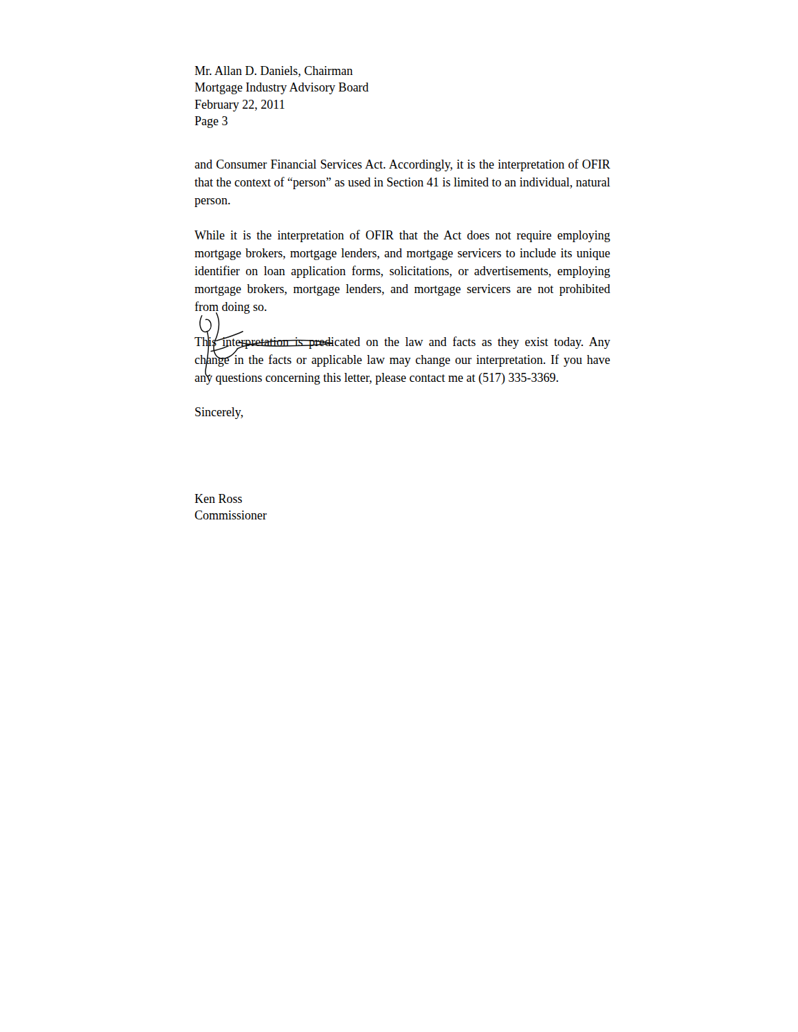Mr. Allan D. Daniels, Chairman
Mortgage Industry Advisory Board
February 22, 2011
Page 3
and Consumer Financial Services Act. Accordingly, it is the interpretation of OFIR that the context of “person” as used in Section 41 is limited to an individual, natural person.
While it is the interpretation of OFIR that the Act does not require employing mortgage brokers, mortgage lenders, and mortgage servicers to include its unique identifier on loan application forms, solicitations, or advertisements, employing mortgage brokers, mortgage lenders, and mortgage servicers are not prohibited from doing so.
This interpretation is predicated on the law and facts as they exist today. Any change in the facts or applicable law may change our interpretation. If you have any questions concerning this letter, please contact me at (517) 335-3369.
Sincerely,
Ken Ross
Commissioner